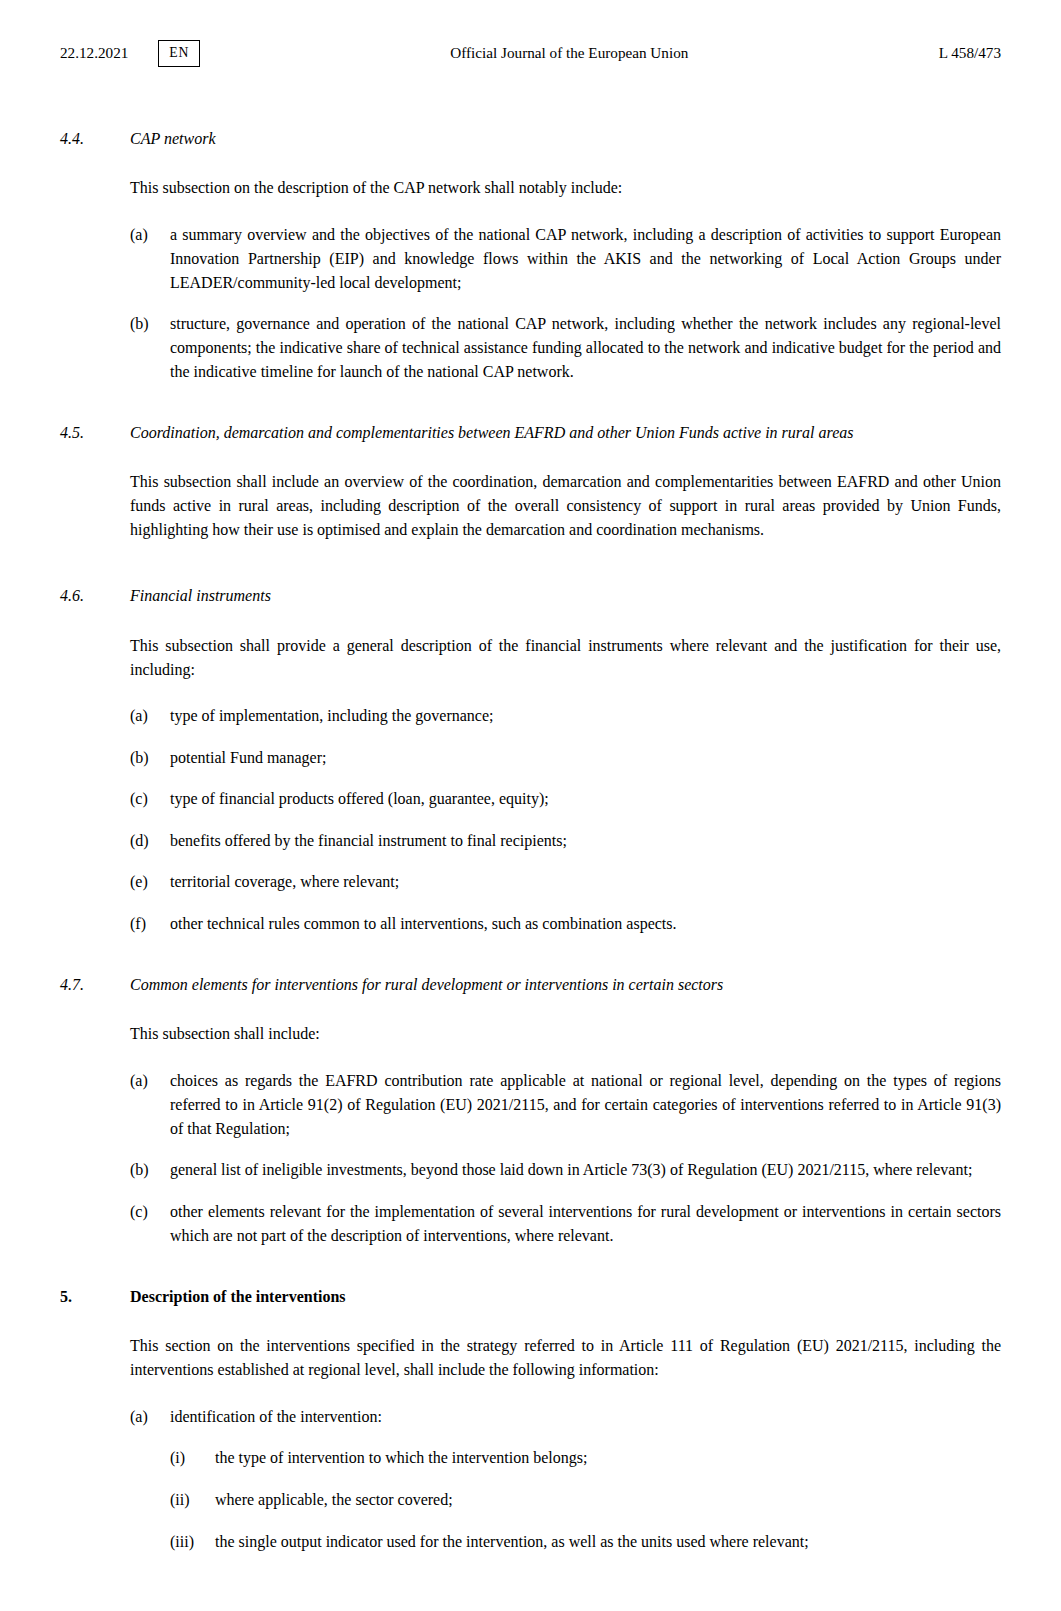22.12.2021 EN Official Journal of the European Union L 458/473
4.4.
CAP network
This subsection on the description of the CAP network shall notably include:
(a)
a summary overview and the objectives of the national CAP network, including a description of activities to support European Innovation Partnership (EIP) and knowledge flows within the AKIS and the networking of Local Action Groups under LEADER/community-led local development;
(b)
structure, governance and operation of the national CAP network, including whether the network includes any regional-level components; the indicative share of technical assistance funding allocated to the network and indicative budget for the period and the indicative timeline for launch of the national CAP network.
4.5.
Coordination, demarcation and complementarities between EAFRD and other Union Funds active in rural areas
This subsection shall include an overview of the coordination, demarcation and complementarities between EAFRD and other Union funds active in rural areas, including description of the overall consistency of support in rural areas provided by Union Funds, highlighting how their use is optimised and explain the demarcation and coordination mechanisms.
4.6.
Financial instruments
This subsection shall provide a general description of the financial instruments where relevant and the justification for their use, including:
(a)
type of implementation, including the governance;
(b)
potential Fund manager;
(c)
type of financial products offered (loan, guarantee, equity);
(d)
benefits offered by the financial instrument to final recipients;
(e)
territorial coverage, where relevant;
(f)
other technical rules common to all interventions, such as combination aspects.
4.7.
Common elements for interventions for rural development or interventions in certain sectors
This subsection shall include:
(a)
choices as regards the EAFRD contribution rate applicable at national or regional level, depending on the types of regions referred to in Article 91(2) of Regulation (EU) 2021/2115, and for certain categories of interventions referred to in Article 91(3) of that Regulation;
(b)
general list of ineligible investments, beyond those laid down in Article 73(3) of Regulation (EU) 2021/2115, where relevant;
(c)
other elements relevant for the implementation of several interventions for rural development or interventions in certain sectors which are not part of the description of interventions, where relevant.
5.
Description of the interventions
This section on the interventions specified in the strategy referred to in Article 111 of Regulation (EU) 2021/2115, including the interventions established at regional level, shall include the following information:
(a)
identification of the intervention:
(i)
the type of intervention to which the intervention belongs;
(ii)
where applicable, the sector covered;
(iii)
the single output indicator used for the intervention, as well as the units used where relevant;